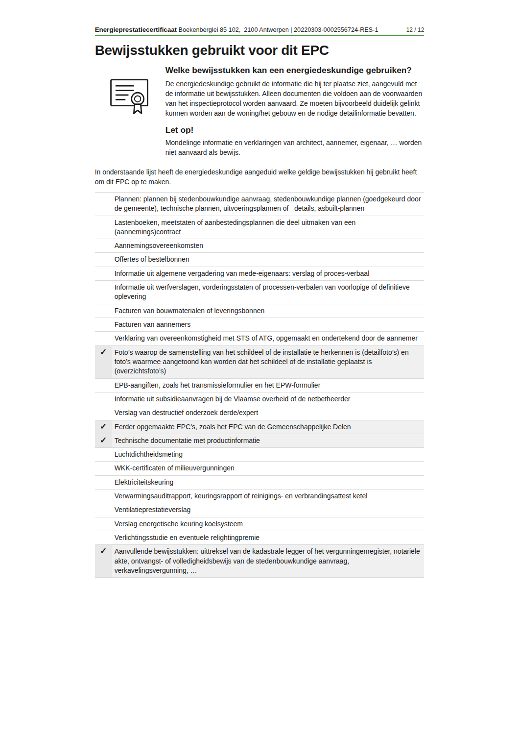Energieprestatiecertificaat Boekenberglei 85 102, 2100 Antwerpen | 20220303-0002556724-RES-1
12 / 12
Bewijsstukken gebruikt voor dit EPC
Welke bewijsstukken kan een energiedeskundige gebruiken?
De energiedeskundige gebruikt de informatie die hij ter plaatse ziet, aangevuld met de informatie uit bewijsstukken. Alleen documenten die voldoen aan de voorwaarden van het inspectieprotocol worden aanvaard. Ze moeten bijvoorbeeld duidelijk gelinkt kunnen worden aan de woning/het gebouw en de nodige detailinformatie bevatten.
Let op!
Mondelinge informatie en verklaringen van architect, aannemer, eigenaar, … worden niet aanvaard als bewijs.
In onderstaande lijst heeft de energiedeskundige aangeduid welke geldige bewijsstukken hij gebruikt heeft om dit EPC op te maken.
| | Plannen: plannen bij stedenbouwkundige aanvraag, stedenbouwkundige plannen (goedgekeurd door de gemeente), technische plannen, uitvoeringsplannen of –details, asbuilt-plannen |
| | Lastenboeken, meetstaten of aanbestedingsplannen die deel uitmaken van een (aannemings)contract |
| | Aannemingsovereenkomsten |
| | Offertes of bestelbonnen |
| | Informatie uit algemene vergadering van mede-eigenaars: verslag of proces-verbaal |
| | Informatie uit werfverslagen, vorderingsstaten of processen-verbalen van voorlopige of definitieve oplevering |
| | Facturen van bouwmaterialen of leveringsbonnen |
| | Facturen van aannemers |
| | Verklaring van overeenkomstigheid met STS of ATG, opgemaakt en ondertekend door de aannemer |
| ✓ | Foto’s waarop de samenstelling van het schildeel of de installatie te herkennen is (detailfoto’s) en foto’s waarmee aangetoond kan worden dat het schildeel of de installatie geplaatst is (overzichtsfoto’s) |
| | EPB-aangiften, zoals het transmissieformulier en het EPW-formulier |
| | Informatie uit subsidieaanvragen bij de Vlaamse overheid of de netbetheerder |
| | Verslag van destructief onderzoek derde/expert |
| ✓ | Eerder opgemaakte EPC’s, zoals het EPC van de Gemeenschappelijke Delen |
| ✓ | Technische documentatie met productinformatie |
| | Luchtdichtheidsmeting |
| | WKK-certificaten of milieuvergunningen |
| | Elektriciteitskeuring |
| | Verwarmingsauditrapport, keuringsrapport of reinigings- en verbrandingsattest ketel |
| | Ventilatieprestatieverslag |
| | Verslag energetische keuring koelsysteem |
| | Verlichtingsstudie en eventuele relightingpremie |
| ✓ | Aanvullende bewijsstukken: uittreksel van de kadastrale legger of het vergunningenregister, notariële akte, ontvangst- of volledigheidsbewijs van de stedenbouwkundige aanvraag, verkavelingsvergunning, … |